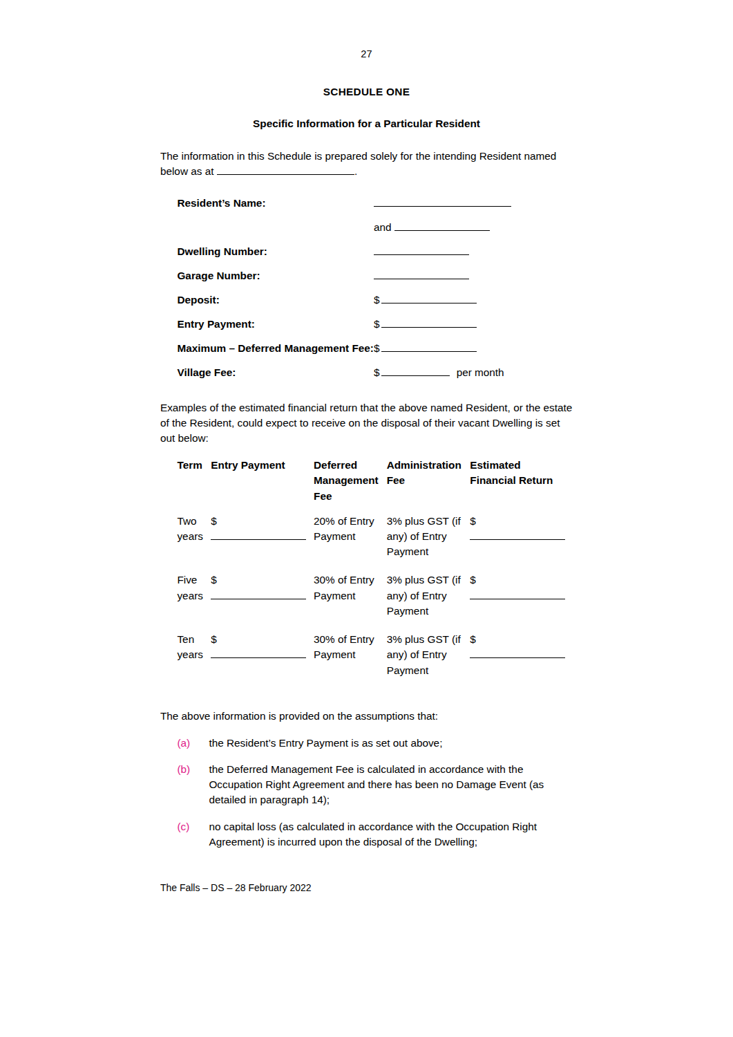27
SCHEDULE ONE
Specific Information for a Particular Resident
The information in this Schedule is prepared solely for the intending Resident named below as at .
| Resident’s Name: | |
| | and |
| Dwelling Number: | |
| Garage Number: | |
| Deposit: | $ |
| Entry Payment: | $ |
| Maximum – Deferred Management Fee: | $ |
| Village Fee: | $ per month |
Examples of the estimated financial return that the above named Resident, or the estate of the Resident, could expect to receive on the disposal of their vacant Dwelling is set out below:
| Term | Entry Payment | Deferred Management Fee | Administration Fee | Estimated Financial Return |
| --- | --- | --- | --- | --- |
| Two years | $ | 20% of Entry Payment | 3% plus GST (if any) of Entry Payment | $ |
| Five years | $ | 30% of Entry Payment | 3% plus GST (if any) of Entry Payment | $ |
| Ten years | $ | 30% of Entry Payment | 3% plus GST (if any) of Entry Payment | $ |
The above information is provided on the assumptions that:
the Resident’s Entry Payment is as set out above;
the Deferred Management Fee is calculated in accordance with the Occupation Right Agreement and there has been no Damage Event (as detailed in paragraph 14);
no capital loss (as calculated in accordance with the Occupation Right Agreement) is incurred upon the disposal of the Dwelling;
The Falls – DS – 28 February 2022